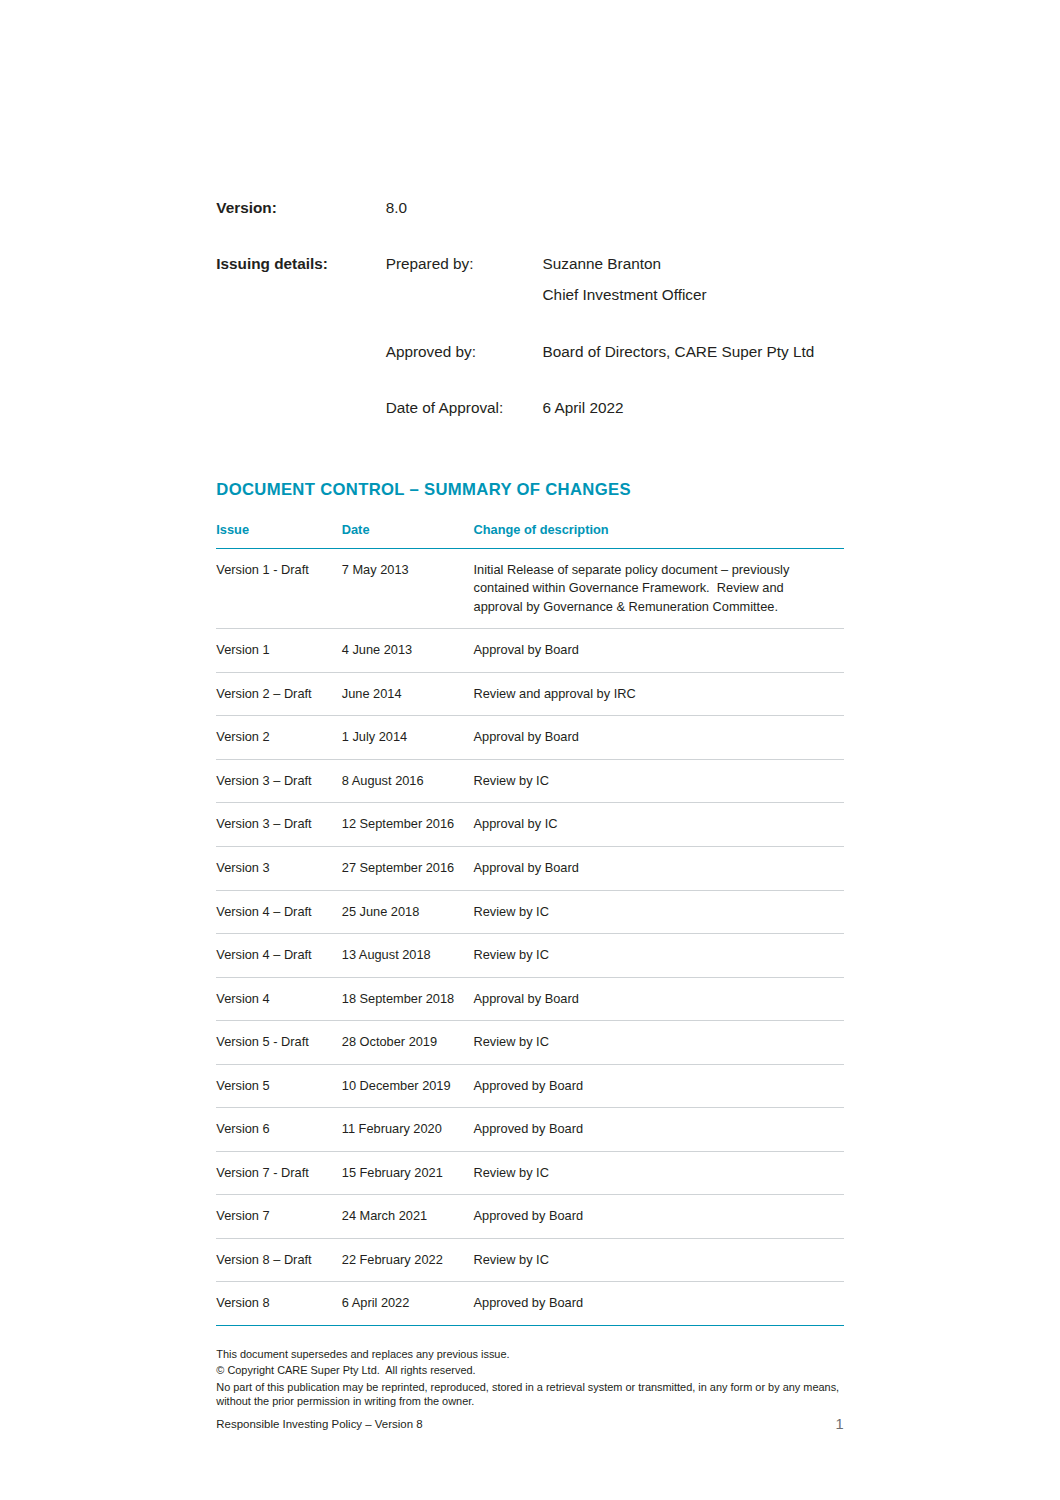| Version: | 8.0 | |
| Issuing details: | Prepared by: | Suzanne Branton |
| | | Chief Investment Officer |
| | Approved by: | Board of Directors, CARE Super Pty Ltd |
| | Date of Approval: | 6 April 2022 |
Document Control – Summary of Changes
| Issue | Date | Change of description |
| --- | --- | --- |
| Version 1 - Draft | 7 May 2013 | Initial Release of separate policy document – previously contained within Governance Framework. Review and approval by Governance & Remuneration Committee. |
| Version 1 | 4 June 2013 | Approval by Board |
| Version 2 – Draft | June 2014 | Review and approval by IRC |
| Version 2 | 1 July 2014 | Approval by Board |
| Version 3 – Draft | 8 August 2016 | Review by IC |
| Version 3 – Draft | 12 September 2016 | Approval by IC |
| Version 3 | 27 September 2016 | Approval by Board |
| Version 4 – Draft | 25 June 2018 | Review by IC |
| Version 4 – Draft | 13 August 2018 | Review by IC |
| Version 4 | 18 September 2018 | Approval by Board |
| Version 5 - Draft | 28 October 2019 | Review by IC |
| Version 5 | 10 December 2019 | Approved by Board |
| Version 6 | 11 February 2020 | Approved by Board |
| Version 7 - Draft | 15 February 2021 | Review by IC |
| Version 7 | 24 March 2021 | Approved by Board |
| Version 8 – Draft | 22 February 2022 | Review by IC |
| Version 8 | 6 April 2022 | Approved by Board |
This document supersedes and replaces any previous issue.
© Copyright CARE Super Pty Ltd. All rights reserved.
No part of this publication may be reprinted, reproduced, stored in a retrieval system or transmitted, in any form or by any means, without the prior permission in writing from the owner.
Responsible Investing Policy – Version 8 1